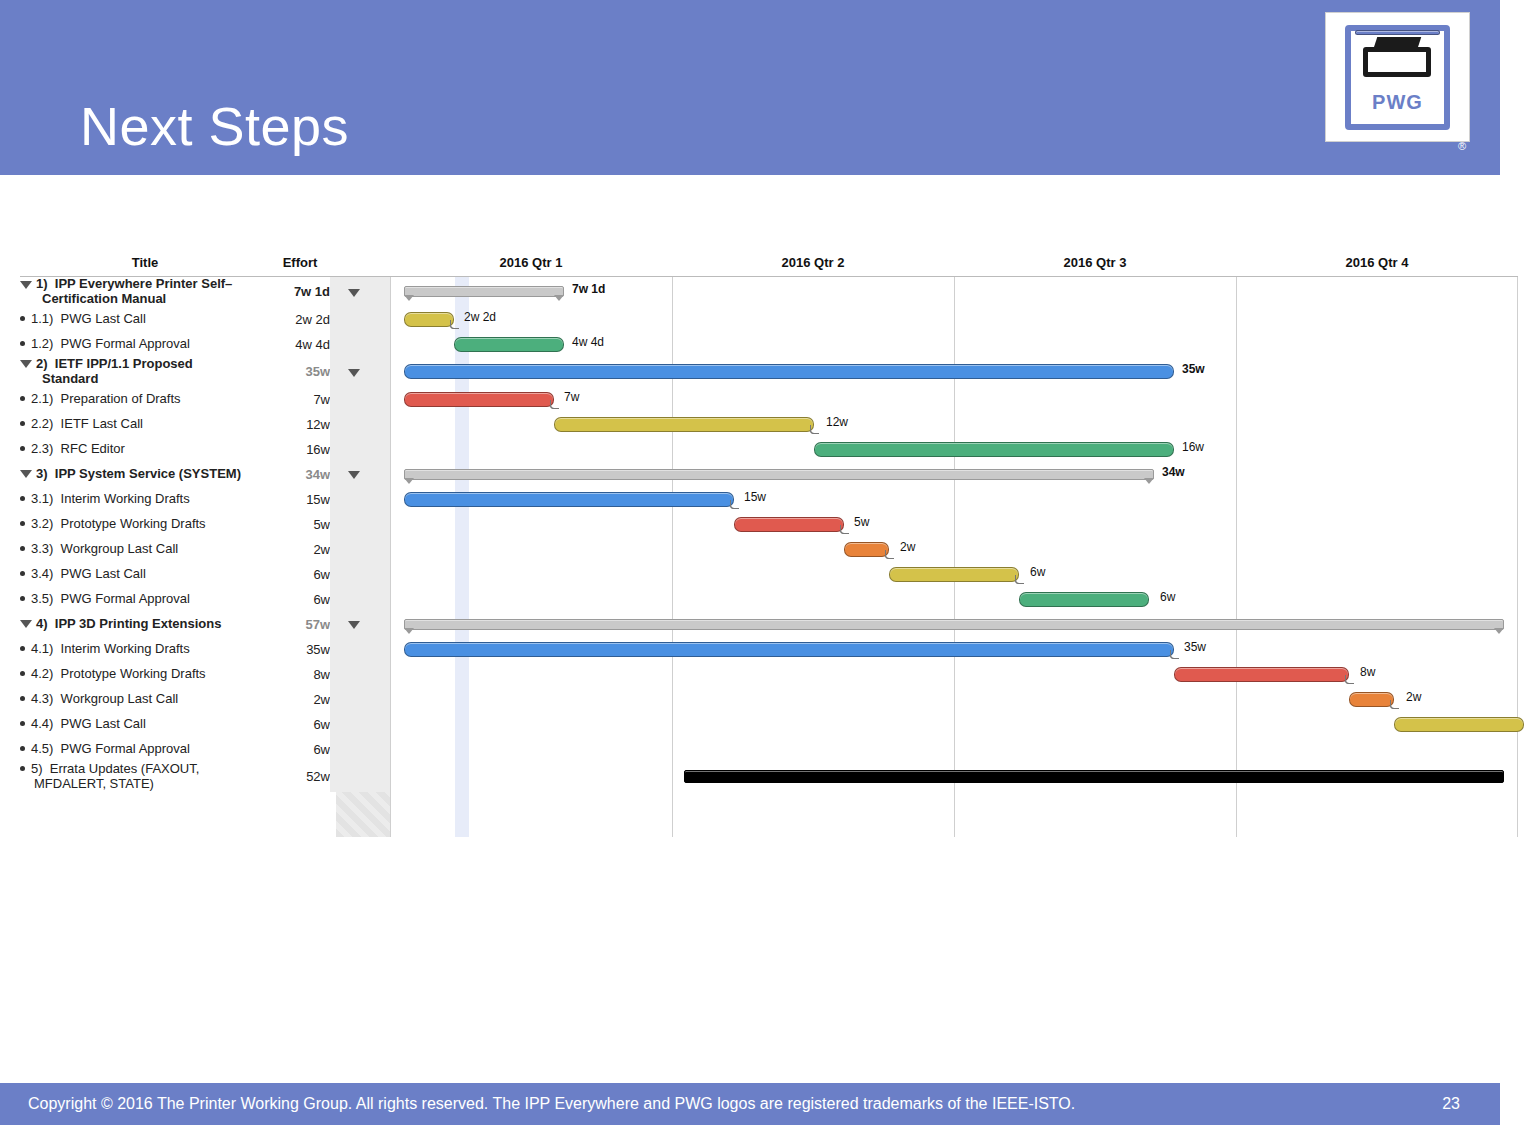Next Steps
PWG
®
| Title | Effort | | 2016 Qtr 1 | 2016 Qtr 2 | 2016 Qtr 3 | 2016 Qtr 4 |
| --- | --- | --- | --- | --- | --- | --- |
| 1) IPP Everywhere Printer Self– Certification Manual | 7w 1d | | 7w 1d |
| 1.1) PWG Last Call | 2w 2d | | 2w 2d |
| 1.2) PWG Formal Approval | 4w 4d | | 4w 4d |
| 2) IETF IPP/1.1 Proposed Standard | 35w | | 35w |
| 2.1) Preparation of Drafts | 7w | | 7w |
| 2.2) IETF Last Call | 12w | | 12w |
| 2.3) RFC Editor | 16w | | 16w |
| 3) IPP System Service (SYSTEM) | 34w | | 34w |
| 3.1) Interim Working Drafts | 15w | | 15w |
| 3.2) Prototype Working Drafts | 5w | | 5w |
| 3.3) Workgroup Last Call | 2w | | 2w |
| 3.4) PWG Last Call | 6w | | 6w |
| 3.5) PWG Formal Approval | 6w | | 6w |
| 4) IPP 3D Printing Extensions | 57w | | |
| 4.1) Interim Working Drafts | 35w | | 35w |
| 4.2) Prototype Working Drafts | 8w | | 8w |
| 4.3) Workgroup Last Call | 2w | | 2w |
| 4.4) PWG Last Call | 6w | | |
| 4.5) PWG Formal Approval | 6w | | |
| 5) Errata Updates (FAXOUT, MFDALERT, STATE) | 52w | | |
Copyright © 2016 The Printer Working Group. All rights reserved. The IPP Everywhere and PWG logos are registered trademarks of the IEEE-ISTO.
23